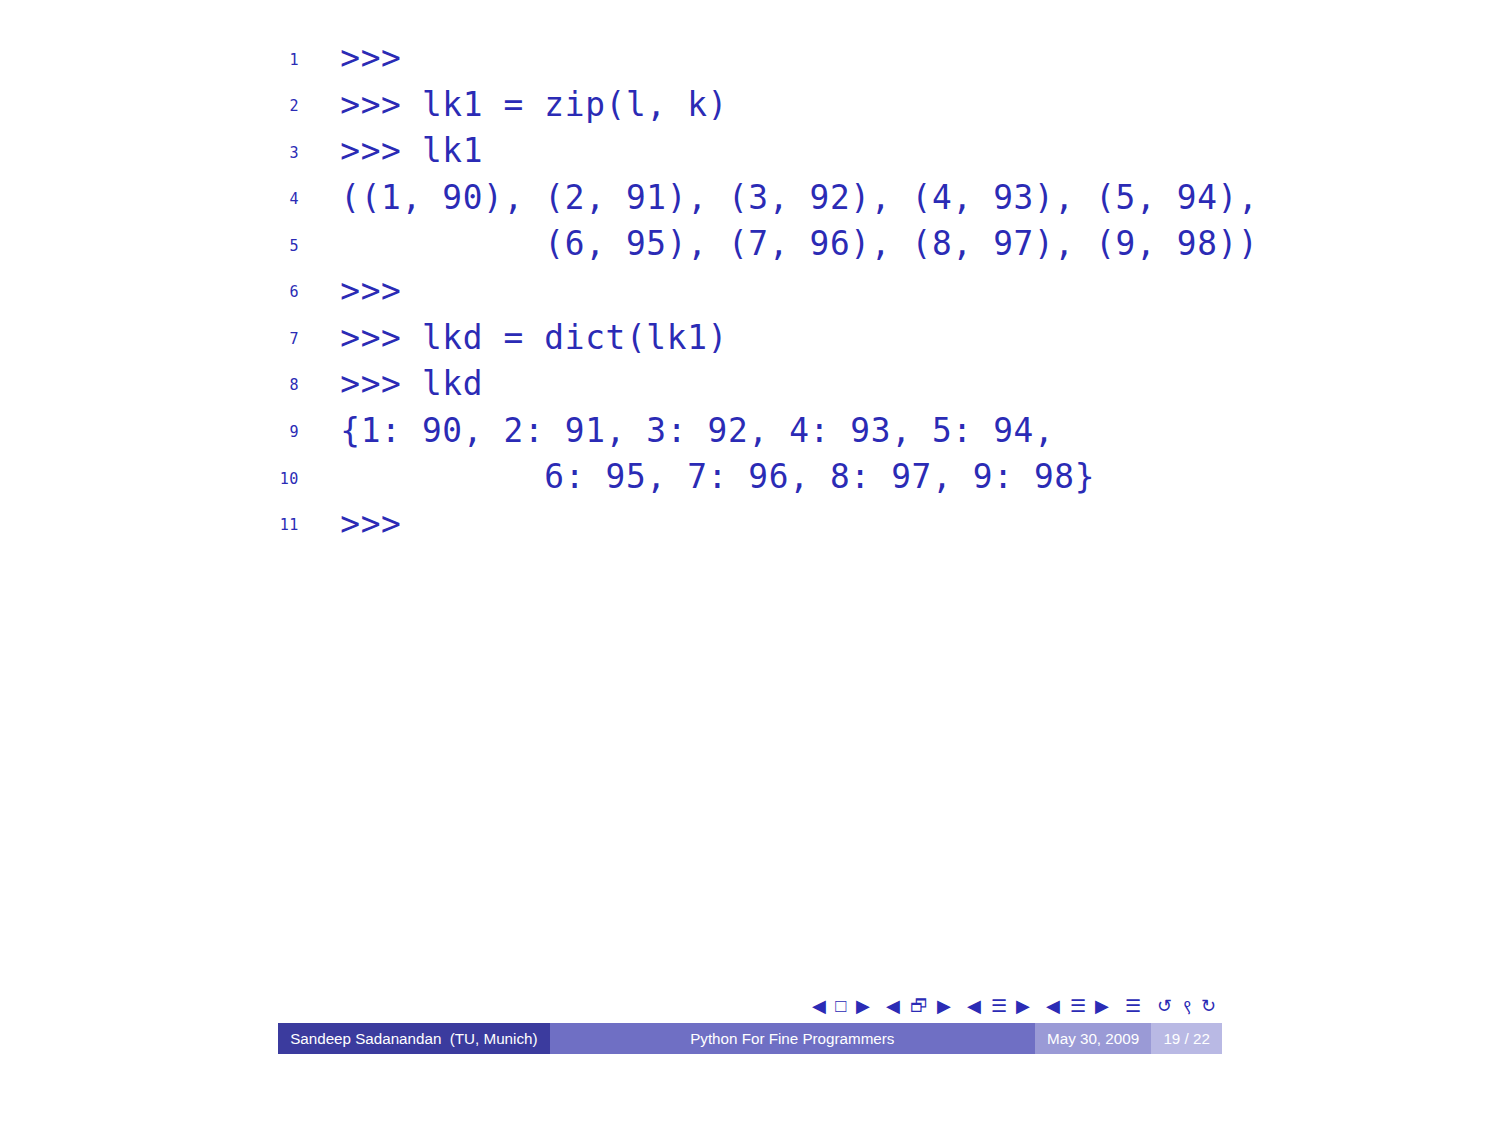>>>
>>> lk1 = zip(l, k)
>>> lk1
((1, 90), (2, 91), (3, 92), (4, 93), (5, 94),
(6, 95), (7, 96), (8, 97), (9, 98))
>>>
>>> lkd = dict(lk1)
>>> lkd
{1: 90, 2: 91, 3: 92, 4: 93, 5: 94,
6: 95, 7: 96, 8: 97, 9: 98}
>>>
◀ □ ▶ ◀ 🗗 ▶ ◀ ☰ ▶ ◀ ☰ ▶ ☰ ↺ ९ ↻
Sandeep Sadanandan (TU, Munich)
Python For Fine Programmers
May 30, 2009
19 / 22